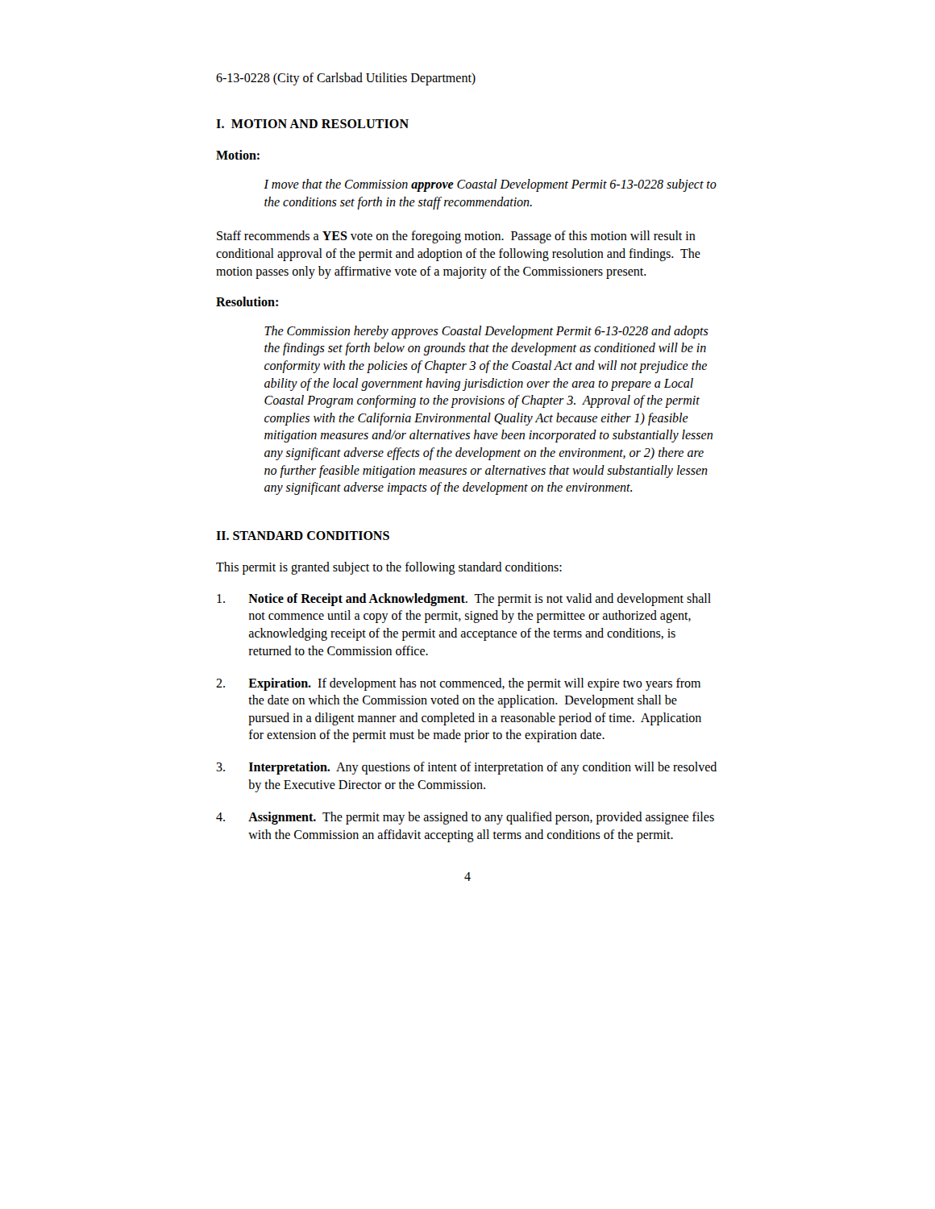6-13-0228 (City of Carlsbad Utilities Department)
I. MOTION AND RESOLUTION
Motion:
I move that the Commission approve Coastal Development Permit 6-13-0228 subject to the conditions set forth in the staff recommendation.
Staff recommends a YES vote on the foregoing motion. Passage of this motion will result in conditional approval of the permit and adoption of the following resolution and findings. The motion passes only by affirmative vote of a majority of the Commissioners present.
Resolution:
The Commission hereby approves Coastal Development Permit 6-13-0228 and adopts the findings set forth below on grounds that the development as conditioned will be in conformity with the policies of Chapter 3 of the Coastal Act and will not prejudice the ability of the local government having jurisdiction over the area to prepare a Local Coastal Program conforming to the provisions of Chapter 3. Approval of the permit complies with the California Environmental Quality Act because either 1) feasible mitigation measures and/or alternatives have been incorporated to substantially lessen any significant adverse effects of the development on the environment, or 2) there are no further feasible mitigation measures or alternatives that would substantially lessen any significant adverse impacts of the development on the environment.
II. STANDARD CONDITIONS
This permit is granted subject to the following standard conditions:
Notice of Receipt and Acknowledgment. The permit is not valid and development shall not commence until a copy of the permit, signed by the permittee or authorized agent, acknowledging receipt of the permit and acceptance of the terms and conditions, is returned to the Commission office.
Expiration. If development has not commenced, the permit will expire two years from the date on which the Commission voted on the application. Development shall be pursued in a diligent manner and completed in a reasonable period of time. Application for extension of the permit must be made prior to the expiration date.
Interpretation. Any questions of intent of interpretation of any condition will be resolved by the Executive Director or the Commission.
Assignment. The permit may be assigned to any qualified person, provided assignee files with the Commission an affidavit accepting all terms and conditions of the permit.
4